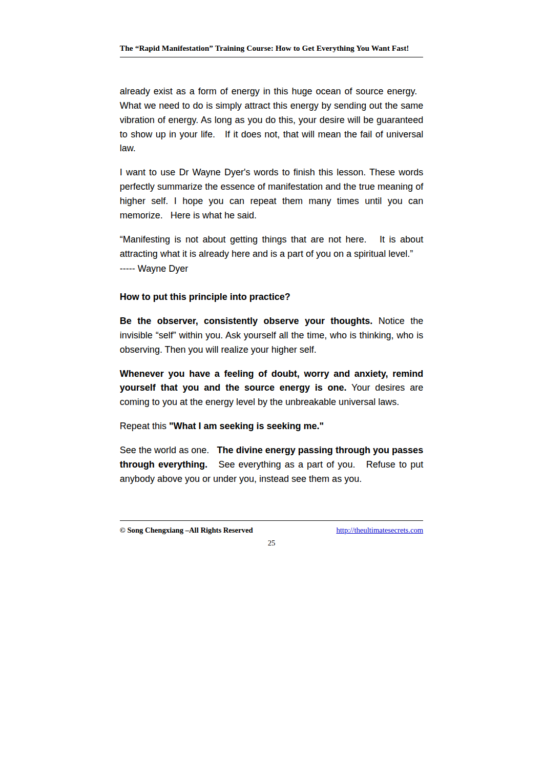The “Rapid Manifestation” Training Course: How to Get Everything You Want Fast!
already exist as a form of energy in this huge ocean of source energy. What we need to do is simply attract this energy by sending out the same vibration of energy. As long as you do this, your desire will be guaranteed to show up in your life. If it does not, that will mean the fail of universal law.
I want to use Dr Wayne Dyer's words to finish this lesson. These words perfectly summarize the essence of manifestation and the true meaning of higher self. I hope you can repeat them many times until you can memorize. Here is what he said.
“Manifesting is not about getting things that are not here. It is about attracting what it is already here and is a part of you on a spiritual level.”
----- Wayne Dyer
How to put this principle into practice?
Be the observer, consistently observe your thoughts. Notice the invisible “self” within you. Ask yourself all the time, who is thinking, who is observing. Then you will realize your higher self.
Whenever you have a feeling of doubt, worry and anxiety, remind yourself that you and the source energy is one. Your desires are coming to you at the energy level by the unbreakable universal laws.
Repeat this "What I am seeking is seeking me."
See the world as one. The divine energy passing through you passes through everything. See everything as a part of you. Refuse to put anybody above you or under you, instead see them as you.
© Song Chengxiang –All Rights Reserved http://theultimatesecrets.com
25